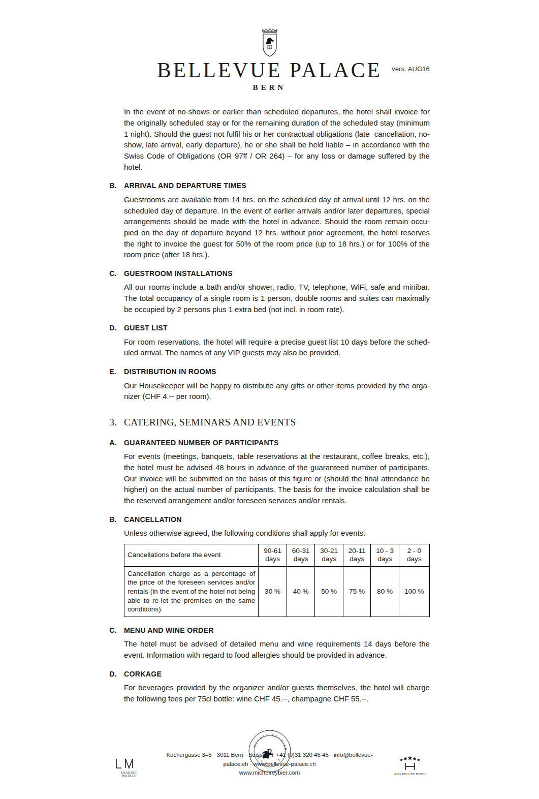BELLEVUE PALACE
BERN
vers. AUG16
In the event of no-shows or earlier than scheduled departures, the hotel shall invoice for the originally scheduled stay or for the remaining duration of the scheduled stay (minimum 1 night). Should the guest not fulfil his or her contractual obligations (late cancellation, no-show, late arrival, early departure), he or she shall be held liable – in accordance with the Swiss Code of Obligations (OR 97ff / OR 264) – for any loss or damage suffered by the hotel.
B. ARRIVAL AND DEPARTURE TIMES
Guestrooms are available from 14 hrs. on the scheduled day of arrival until 12 hrs. on the scheduled day of departure. In the event of earlier arrivals and/or later departures, special arrangements should be made with the hotel in advance. Should the room remain occupied on the day of departure beyond 12 hrs. without prior agreement, the hotel reserves the right to invoice the guest for 50% of the room price (up to 18 hrs.) or for 100% of the room price (after 18 hrs.).
C. GUESTROOM INSTALLATIONS
All our rooms include a bath and/or shower, radio, TV, telephone, WiFi, safe and minibar. The total occupancy of a single room is 1 person, double rooms and suites can maximally be occupied by 2 persons plus 1 extra bed (not incl. in room rate).
D. GUEST LIST
For room reservations, the hotel will require a precise guest list 10 days before the scheduled arrival. The names of any VIP guests may also be provided.
E. DISTRIBUTION IN ROOMS
Our Housekeeper will be happy to distribute any gifts or other items provided by the organizer (CHF 4.-- per room).
3. CATERING, SEMINARS AND EVENTS
A. GUARANTEED NUMBER OF PARTICIPANTS
For events (meetings, banquets, table reservations at the restaurant, coffee breaks, etc.), the hotel must be advised 48 hours in advance of the guaranteed number of participants. Our invoice will be submitted on the basis of this figure or (should the final attendance be higher) on the actual number of participants. The basis for the invoice calculation shall be the reserved arrangement and/or foreseen services and/or rentals.
B. CANCELLATION
Unless otherwise agreed, the following conditions shall apply for events:
| Cancellations before the event | 90-61 days | 60-31 days | 30-21 days | 20-11 days | 10 - 3 days | 2 - 0 days |
| Cancellation charge as a percentage of the price of the foreseen services and/or rentals (in the event of the hotel not being able to re-let the premises on the same conditions). | 30 % | 40 % | 50 % | 75 % | 80 % | 100 % |
C. MENU AND WINE ORDER
The hotel must be advised of detailed menu and wine requirements 14 days before the event. Information with regard to food allergies should be provided in advance.
D. CORKAGE
For beverages provided by the organizer and/or guests themselves, the hotel will charge the following fees per 75cl bottle: wine CHF 45.--, champagne CHF 55.--.
MICHEL REYBIER H O S P I T A L I T Y R
LEADING HOTELS
Kochergasse 3–5 · 3011 Bern · Suisse · T +41 (0)31 320 45 45 · info@bellevue-palace.ch · www.bellevue-palace.ch
www.michelreybier.com
SWISS DELUXE HOTELS